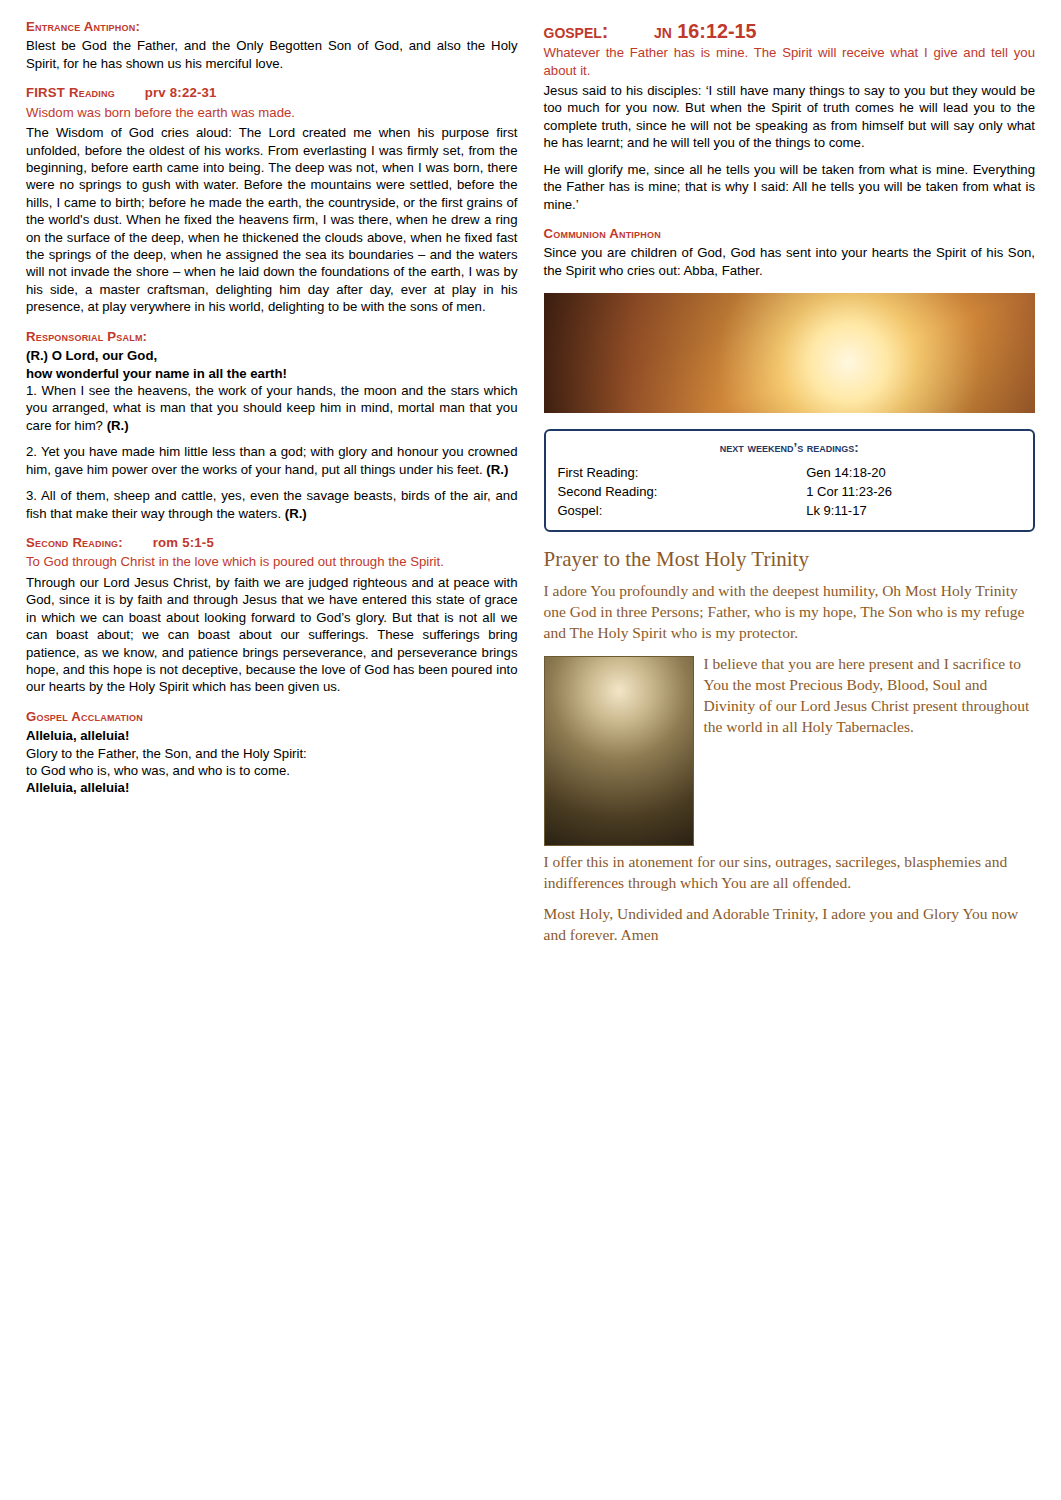Entrance Antiphon:
Blest be God the Father, and the Only Begotten Son of God, and also the Holy Spirit, for he has shown us his merciful love.
FIRST Reading Prv 8:22-31
Wisdom was born before the earth was made.
The Wisdom of God cries aloud: The Lord created me when his purpose first unfolded, before the oldest of his works. From everlasting I was firmly set, from the beginning, before earth came into being. The deep was not, when I was born, there were no springs to gush with water. Before the mountains were settled, before the hills, I came to birth; before he made the earth, the countryside, or the first grains of the world's dust. When he fixed the heavens firm, I was there, when he drew a ring on the surface of the deep, when he thickened the clouds above, when he fixed fast the springs of the deep, when he assigned the sea its boundaries – and the waters will not invade the shore – when he laid down the foundations of the earth, I was by his side, a master craftsman, delighting him day after day, ever at play in his presence, at play verywhere in his world, delighting to be with the sons of men.
Responsorial Psalm:
(R.) O Lord, our God,
how wonderful your name in all the earth!
1. When I see the heavens, the work of your hands, the moon and the stars which you arranged, what is man that you should keep him in mind, mortal man that you care for him? (R.)
2. Yet you have made him little less than a god; with glory and honour you crowned him, gave him power over the works of your hand, put all things under his feet. (R.)
3. All of them, sheep and cattle, yes, even the savage beasts, birds of the air, and fish that make their way through the waters. (R.)
Second Reading: Rom 5:1-5
To God through Christ in the love which is poured out through the Spirit.
Through our Lord Jesus Christ, by faith we are judged righteous and at peace with God, since it is by faith and through Jesus that we have entered this state of grace in which we can boast about looking forward to God’s glory. But that is not all we can boast about; we can boast about our sufferings. These sufferings bring patience, as we know, and patience brings perseverance, and perseverance brings hope, and this hope is not deceptive, because the love of God has been poured into our hearts by the Holy Spirit which has been given us.
Gospel Acclamation
Alleluia, alleluia!
Glory to the Father, the Son, and the Holy Spirit:
to God who is, who was, and who is to come.
Alleluia, alleluia!
Gospel: Jn 16:12-15
Whatever the Father has is mine. The Spirit will receive what I give and tell you about it.
Jesus said to his disciples: ‘I still have many things to say to you but they would be too much for you now. But when the Spirit of truth comes he will lead you to the complete truth, since he will not be speaking as from himself but will say only what he has learnt; and he will tell you of the things to come.
He will glorify me, since all he tells you will be taken from what is mine. Everything the Father has is mine; that is why I said: All he tells you will be taken from what is mine.’
Communion Antiphon
Since you are children of God, God has sent into your hearts the Spirit of his Son, the Spirit who cries out: Abba, Father.
Next Weekend’s Readings:
| First Reading: | Gen 14:18-20 |
| Second Reading: | 1 Cor 11:23-26 |
| Gospel: | Lk 9:11-17 |
Prayer to the Most Holy Trinity
I adore You profoundly and with the deepest humility, Oh Most Holy Trinity one God in three Persons; Father, who is my hope, The Son who is my refuge and The Holy Spirit who is my protector.
I believe that you are here present and I sacrifice to You the most Precious Body, Blood, Soul and Divinity of our Lord Jesus Christ present throughout the world in all Holy Tabernacles.
I offer this in atonement for our sins, outrages, sacrileges, blasphemies and indifferences through which You are all offended.
Most Holy, Undivided and Adorable Trinity, I adore you and Glory You now and forever. Amen